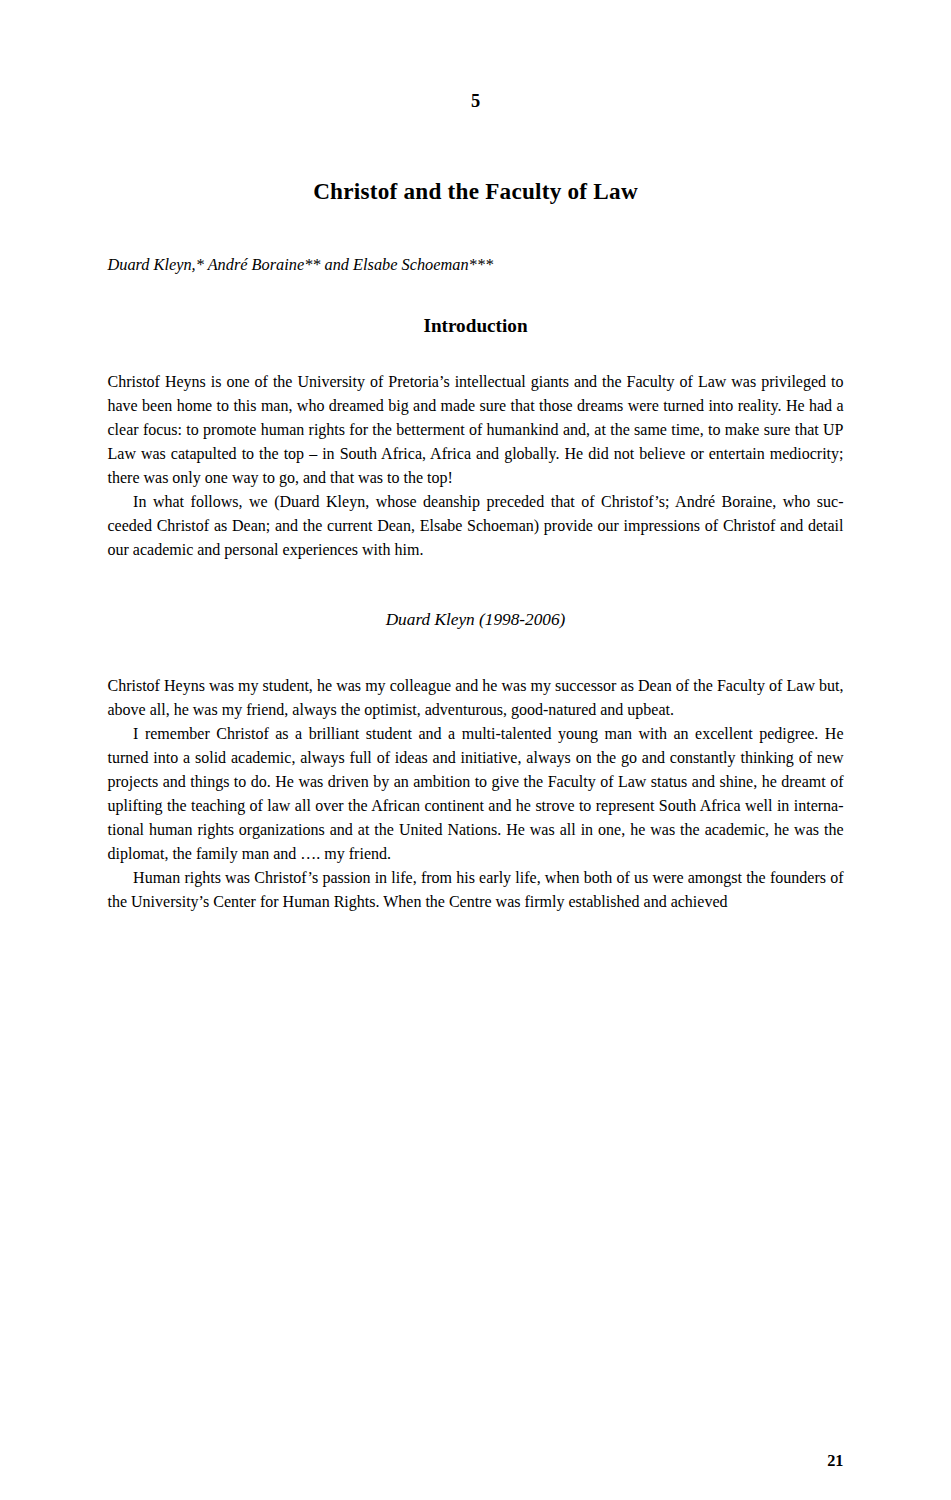5
Christof and the Faculty of Law
Duard Kleyn,* André Boraine** and Elsabe Schoeman***
Introduction
Christof Heyns is one of the University of Pretoria’s intellectual giants and the Faculty of Law was privileged to have been home to this man, who dreamed big and made sure that those dreams were turned into reality. He had a clear focus: to promote human rights for the betterment of humankind and, at the same time, to make sure that UP Law was catapulted to the top – in South Africa, Africa and globally. He did not believe or entertain mediocrity; there was only one way to go, and that was to the top!
In what follows, we (Duard Kleyn, whose deanship preceded that of Christof’s; André Boraine, who succeeded Christof as Dean; and the current Dean, Elsabe Schoeman) provide our impressions of Christof and detail our academic and personal experiences with him.
Duard Kleyn (1998-2006)
Christof Heyns was my student, he was my colleague and he was my successor as Dean of the Faculty of Law but, above all, he was my friend, always the optimist, adventurous, good-natured and upbeat.
I remember Christof as a brilliant student and a multi-talented young man with an excellent pedigree. He turned into a solid academic, always full of ideas and initiative, always on the go and constantly thinking of new projects and things to do. He was driven by an ambition to give the Faculty of Law status and shine, he dreamt of uplifting the teaching of law all over the African continent and he strove to represent South Africa well in international human rights organizations and at the United Nations. He was all in one, he was the academic, he was the diplomat, the family man and …. my friend.
Human rights was Christof’s passion in life, from his early life, when both of us were amongst the founders of the University’s Center for Human Rights. When the Centre was firmly established and achieved
21